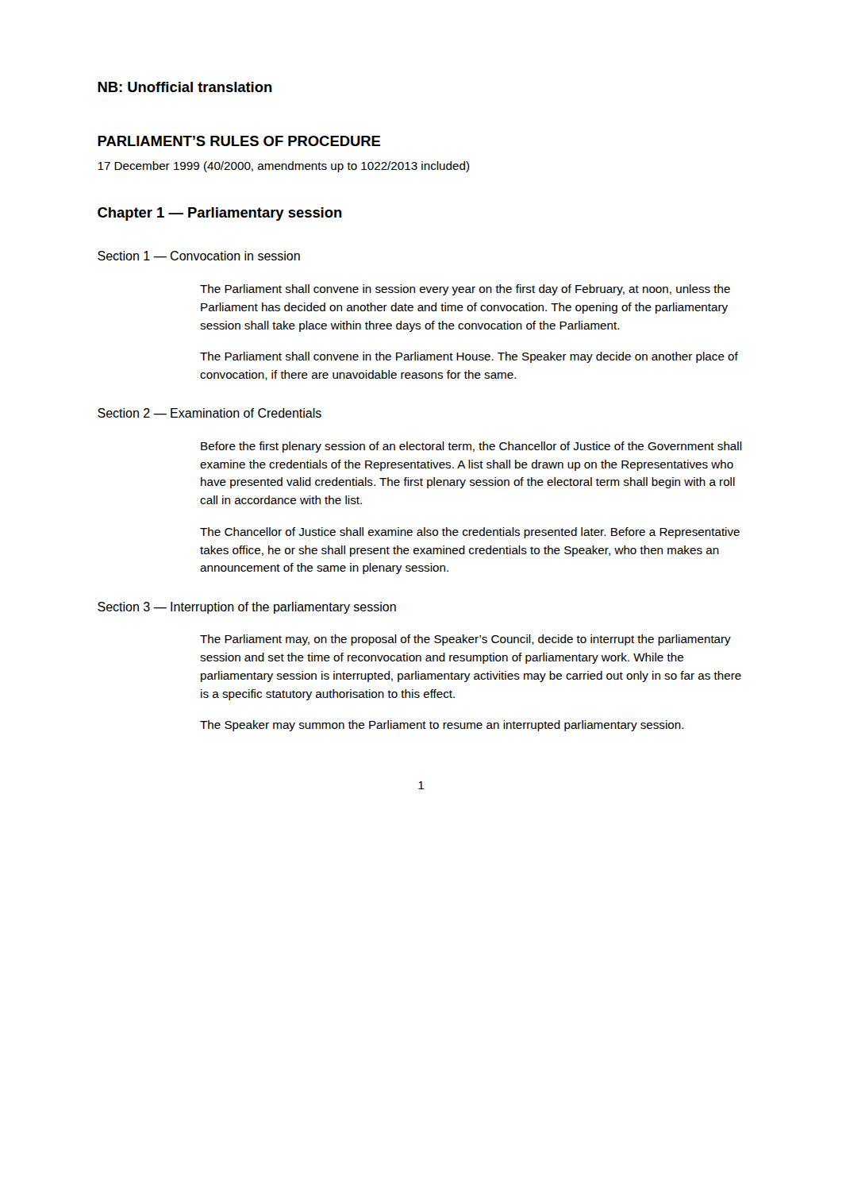NB: Unofficial translation
PARLIAMENT’S RULES OF PROCEDURE
17 December 1999 (40/2000, amendments up to 1022/2013 included)
Chapter 1 — Parliamentary session
Section 1 — Convocation in session
The Parliament shall convene in session every year on the first day of February, at noon, unless the Parliament has decided on another date and time of convocation. The opening of the parliamentary session shall take place within three days of the convocation of the Parliament.
The Parliament shall convene in the Parliament House. The Speaker may decide on another place of convocation, if there are unavoidable reasons for the same.
Section 2 — Examination of Credentials
Before the first plenary session of an electoral term, the Chancellor of Justice of the Government shall examine the credentials of the Representatives. A list shall be drawn up on the Representatives who have presented valid credentials. The first plenary session of the electoral term shall begin with a roll call in accordance with the list.
The Chancellor of Justice shall examine also the credentials presented later. Before a Representative takes office, he or she shall present the examined credentials to the Speaker, who then makes an announcement of the same in plenary session.
Section 3 — Interruption of the parliamentary session
The Parliament may, on the proposal of the Speaker’s Council, decide to interrupt the parliamentary session and set the time of reconvocation and resumption of parliamentary work. While the parliamentary session is interrupted, parliamentary activities may be carried out only in so far as there is a specific statutory authorisation to this effect.
The Speaker may summon the Parliament to resume an interrupted parliamentary session.
1